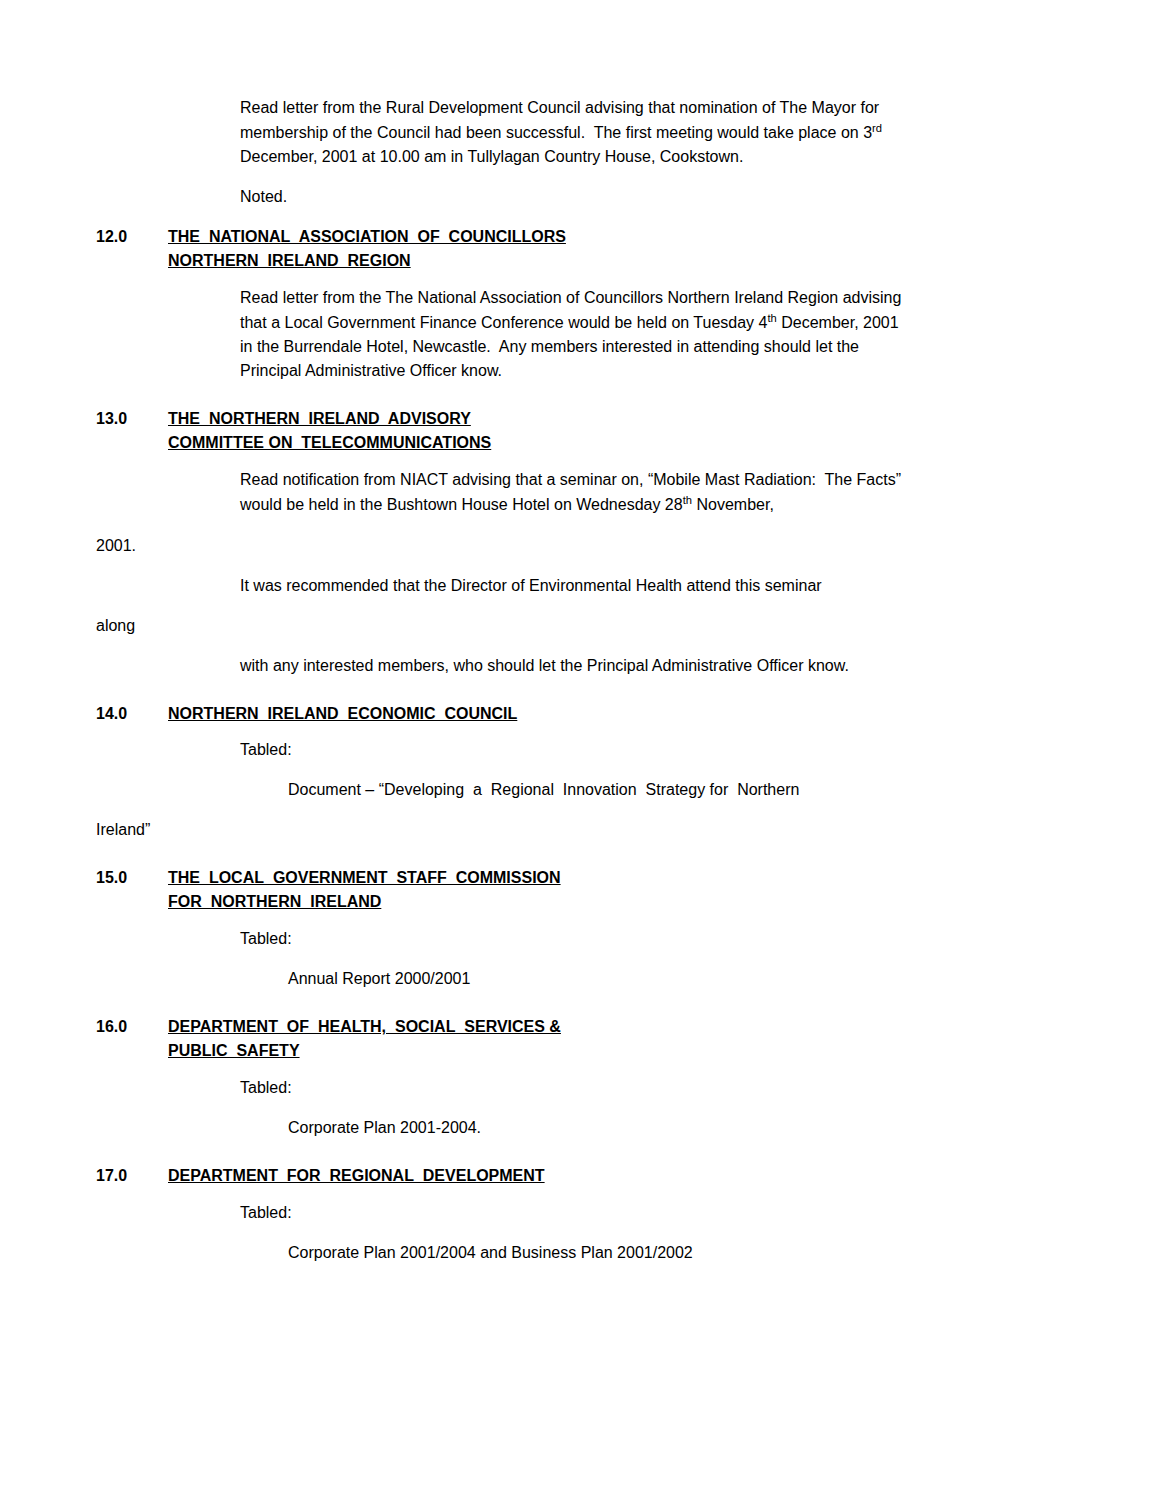Read letter from the Rural Development Council advising that nomination of The Mayor for membership of the Council had been successful. The first meeting would take place on 3rd December, 2001 at 10.00 am in Tullylagan Country House, Cookstown.
Noted.
12.0
THE NATIONAL ASSOCIATION OF COUNCILLORS
NORTHERN IRELAND REGION
Read letter from the The National Association of Councillors Northern Ireland Region advising that a Local Government Finance Conference would be held on Tuesday 4th December, 2001 in the Burrendale Hotel, Newcastle. Any members interested in attending should let the Principal Administrative Officer know.
13.0
THE NORTHERN IRELAND ADVISORY
COMMITTEE ON TELECOMMUNICATIONS
Read notification from NIACT advising that a seminar on, “Mobile Mast Radiation: The Facts” would be held in the Bushtown House Hotel on Wednesday 28th November,
2001.
It was recommended that the Director of Environmental Health attend this seminar
along
with any interested members, who should let the Principal Administrative Officer know.
14.0
NORTHERN IRELAND ECONOMIC COUNCIL
Tabled:
Document – “Developing a Regional Innovation Strategy for Northern
Ireland”
15.0
THE LOCAL GOVERNMENT STAFF COMMISSION
FOR NORTHERN IRELAND
Tabled:
Annual Report 2000/2001
16.0
DEPARTMENT OF HEALTH, SOCIAL SERVICES &
PUBLIC SAFETY
Tabled:
Corporate Plan 2001-2004.
17.0
DEPARTMENT FOR REGIONAL DEVELOPMENT
Tabled:
Corporate Plan 2001/2004 and Business Plan 2001/2002